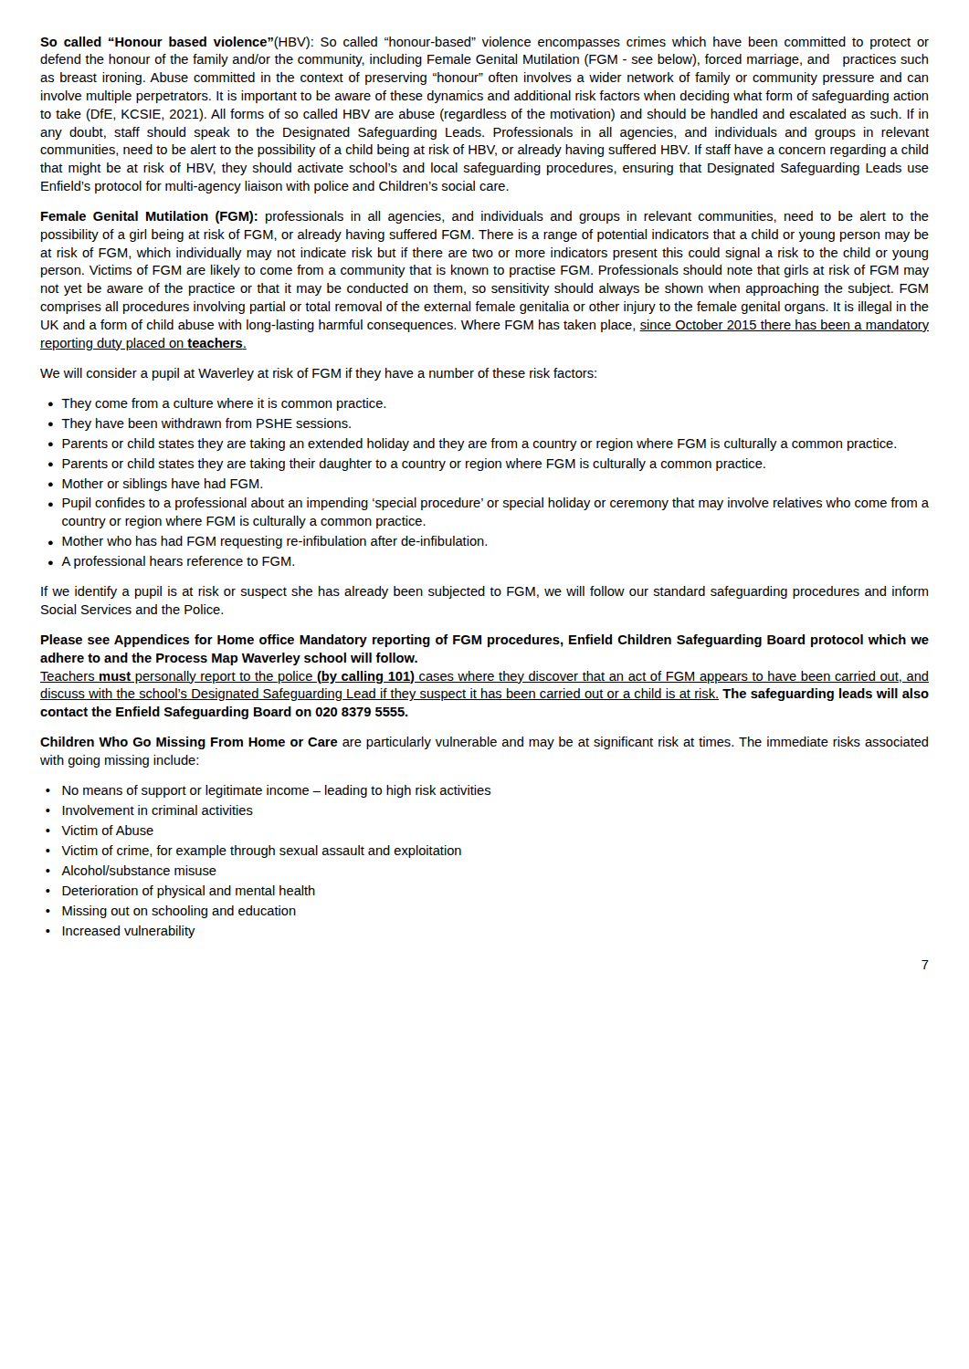So called “Honour based violence”(HBV): So called “honour-based” violence encompasses crimes which have been committed to protect or defend the honour of the family and/or the community, including Female Genital Mutilation (FGM - see below), forced marriage, and practices such as breast ironing. Abuse committed in the context of preserving “honour” often involves a wider network of family or community pressure and can involve multiple perpetrators. It is important to be aware of these dynamics and additional risk factors when deciding what form of safeguarding action to take (DfE, KCSIE, 2021). All forms of so called HBV are abuse (regardless of the motivation) and should be handled and escalated as such. If in any doubt, staff should speak to the Designated Safeguarding Leads. Professionals in all agencies, and individuals and groups in relevant communities, need to be alert to the possibility of a child being at risk of HBV, or already having suffered HBV. If staff have a concern regarding a child that might be at risk of HBV, they should activate school’s and local safeguarding procedures, ensuring that Designated Safeguarding Leads use Enfield’s protocol for multi-agency liaison with police and Children’s social care.
Female Genital Mutilation (FGM): professionals in all agencies, and individuals and groups in relevant communities, need to be alert to the possibility of a girl being at risk of FGM, or already having suffered FGM. There is a range of potential indicators that a child or young person may be at risk of FGM, which individually may not indicate risk but if there are two or more indicators present this could signal a risk to the child or young person. Victims of FGM are likely to come from a community that is known to practise FGM. Professionals should note that girls at risk of FGM may not yet be aware of the practice or that it may be conducted on them, so sensitivity should always be shown when approaching the subject. FGM comprises all procedures involving partial or total removal of the external female genitalia or other injury to the female genital organs. It is illegal in the UK and a form of child abuse with long-lasting harmful consequences. Where FGM has taken place, since October 2015 there has been a mandatory reporting duty placed on teachers.
We will consider a pupil at Waverley at risk of FGM if they have a number of these risk factors:
They come from a culture where it is common practice.
They have been withdrawn from PSHE sessions.
Parents or child states they are taking an extended holiday and they are from a country or region where FGM is culturally a common practice.
Parents or child states they are taking their daughter to a country or region where FGM is culturally a common practice.
Mother or siblings have had FGM.
Pupil confides to a professional about an impending ‘special procedure’ or special holiday or ceremony that may involve relatives who come from a country or region where FGM is culturally a common practice.
Mother who has had FGM requesting re-infibulation after de-infibulation.
A professional hears reference to FGM.
If we identify a pupil is at risk or suspect she has already been subjected to FGM, we will follow our standard safeguarding procedures and inform Social Services and the Police.
Please see Appendices for Home office Mandatory reporting of FGM procedures, Enfield Children Safeguarding Board protocol which we adhere to and the Process Map Waverley school will follow.
Teachers must personally report to the police (by calling 101) cases where they discover that an act of FGM appears to have been carried out, and discuss with the school’s Designated Safeguarding Lead if they suspect it has been carried out or a child is at risk. The safeguarding leads will also contact the Enfield Safeguarding Board on 020 8379 5555.
Children Who Go Missing From Home or Care are particularly vulnerable and may be at significant risk at times. The immediate risks associated with going missing include:
No means of support or legitimate income – leading to high risk activities
Involvement in criminal activities
Victim of Abuse
Victim of crime, for example through sexual assault and exploitation
Alcohol/substance misuse
Deterioration of physical and mental health
Missing out on schooling and education
Increased vulnerability
7